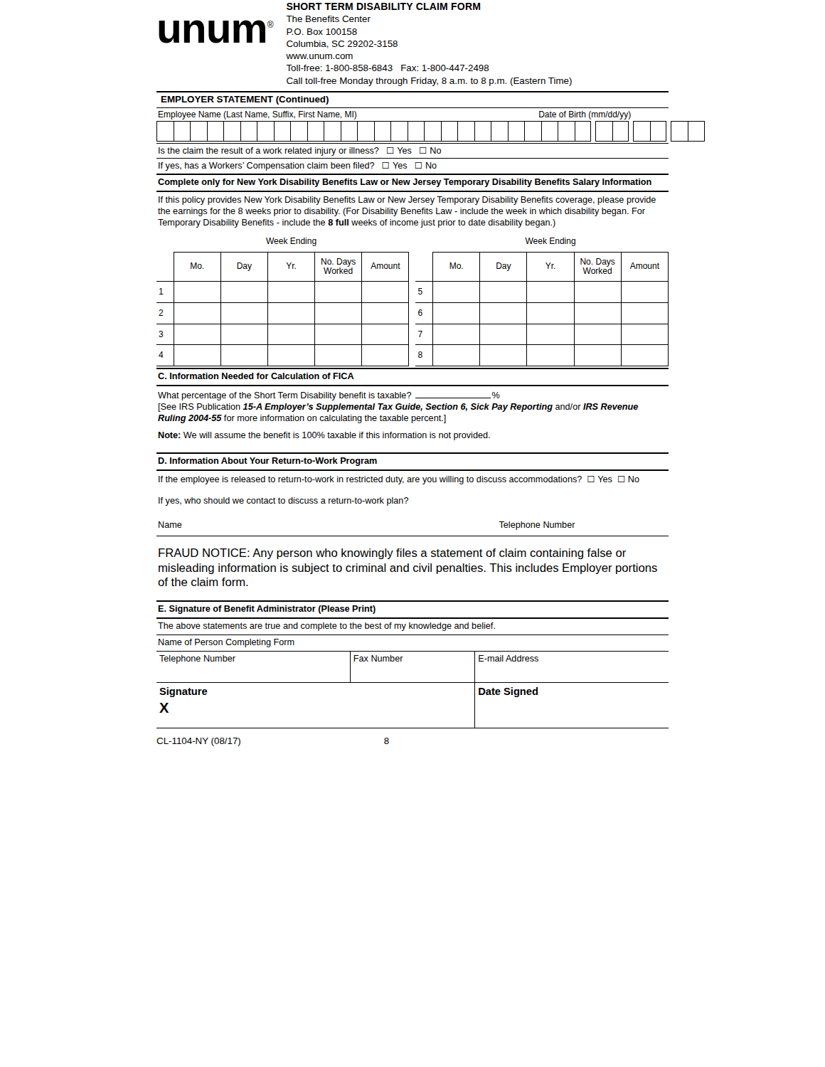unum®
SHORT TERM DISABILITY CLAIM FORM
The Benefits Center
P.O. Box 100158
Columbia, SC 29202-3158
www.unum.com
Toll-free: 1-800-858-6843 Fax: 1-800-447-2498
Call toll-free Monday through Friday, 8 a.m. to 8 p.m. (Eastern Time)
EMPLOYER STATEMENT (Continued)
Employee Name (Last Name, Suffix, First Name, MI)
Date of Birth (mm/dd/yy)
Is the claim the result of a work related injury or illness?☐Yes☐No
If yes, has a Workers’ Compensation claim been filed?☐Yes☐No
Complete only for New York Disability Benefits Law or New Jersey Temporary Disability Benefits Salary Information
If this policy provides New York Disability Benefits Law or New Jersey Temporary Disability Benefits coverage, please provide the earnings for the 8 weeks prior to disability. (For Disability Benefits Law - include the week in which disability began. For Temporary Disability Benefits - include the 8 full weeks of income just prior to date disability began.)
| | Week Ending | | | Week Ending |
| | Mo. | Day | Yr. | No. Days Worked | Amount | | | Mo. | Day | Yr. | No. Days Worked | Amount |
| 1 | | | | | | | 5 | | | | | |
| 2 | | | | | | | 6 | | | | | |
| 3 | | | | | | | 7 | | | | | |
| 4 | | | | | | | 8 | | | | | |
C. Information Needed for Calculation of FICA
What percentage of the Short Term Disability benefit is taxable? %
[See IRS Publication 15-A Employer’s Supplemental Tax Guide, Section 6, Sick Pay Reporting and/or IRS Revenue Ruling 2004-55 for more information on calculating the taxable percent.]
Note: We will assume the benefit is 100% taxable if this information is not provided.
D. Information About Your Return-to-Work Program
If the employee is released to return-to-work in restricted duty, are you willing to discuss accommodations? ☐ Yes ☐ No
If yes, who should we contact to discuss a return-to-work plan?
Name
Telephone Number
FRAUD NOTICE: Any person who knowingly files a statement of claim containing false or misleading information is subject to criminal and civil penalties. This includes Employer portions of the claim form.
E. Signature of Benefit Administrator (Please Print)
The above statements are true and complete to the best of my knowledge and belief.
Name of Person Completing Form
| Telephone Number | Fax Number | E-mail Address |
| Signature X | Date Signed |
CL-1104-NY (08/17)
8